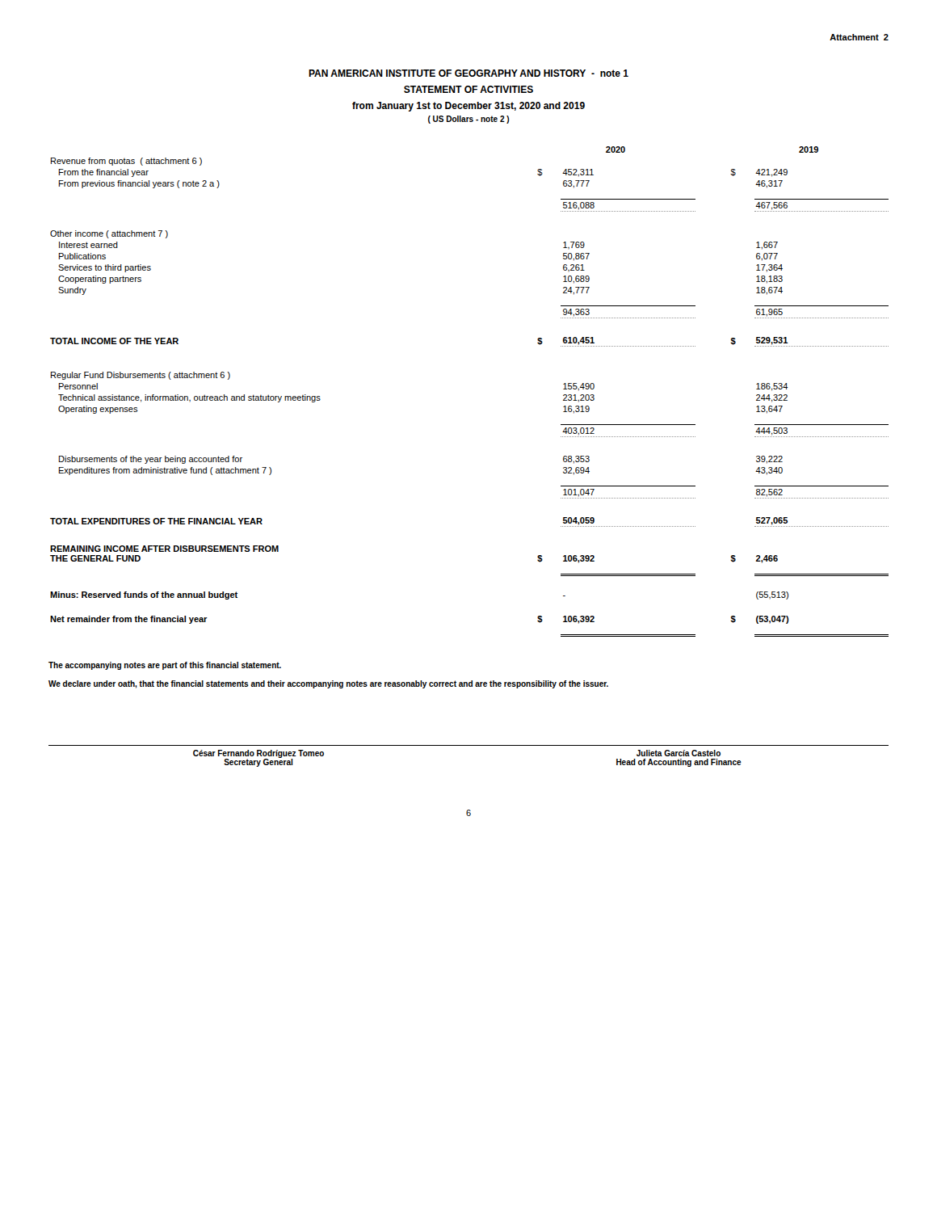Attachment 2
PAN AMERICAN INSTITUTE OF GEOGRAPHY AND HISTORY - note 1
STATEMENT OF ACTIVITIES
from January 1st to December 31st, 2020 and 2019
( US Dollars - note 2 )
| | 2020 | | 2019 |
| Revenue from quotas ( attachment 6 ) | | | | | |
| From the financial year | $ | 452,311 | | $ | 421,249 |
| From previous financial years ( note 2 a ) | | 63,777 | | | 46,317 |
| | | 516,088 | | | 467,566 |
| Other income ( attachment 7 ) | | | | | |
| Interest earned | | 1,769 | | | 1,667 |
| Publications | | 50,867 | | | 6,077 |
| Services to third parties | | 6,261 | | | 17,364 |
| Cooperating partners | | 10,689 | | | 18,183 |
| Sundry | | 24,777 | | | 18,674 |
| | | 94,363 | | | 61,965 |
| TOTAL INCOME OF THE YEAR | $ | 610,451 | | $ | 529,531 |
| Regular Fund Disbursements ( attachment 6 ) | | | | | |
| Personnel | | 155,490 | | | 186,534 |
| Technical assistance, information, outreach and statutory meetings | | 231,203 | | | 244,322 |
| Operating expenses | | 16,319 | | | 13,647 |
| | | 403,012 | | | 444,503 |
| Disbursements of the year being accounted for | | 68,353 | | | 39,222 |
| Expenditures from administrative fund ( attachment 7 ) | | 32,694 | | | 43,340 |
| | | 101,047 | | | 82,562 |
| TOTAL EXPENDITURES OF THE FINANCIAL YEAR | | 504,059 | | | 527,065 |
| REMAINING INCOME AFTER DISBURSEMENTS FROM THE GENERAL FUND | $ | 106,392 | | $ | 2,466 |
| Minus: Reserved funds of the annual budget | | - | | | (55,513) |
| Net remainder from the financial year | $ | 106,392 | | $ | (53,047) |
The accompanying notes are part of this financial statement.
We declare under oath, that the financial statements and their accompanying notes are reasonably correct and are the responsibility of the issuer.
| César Fernando Rodríguez Tomeo Secretary General | Julieta García Castelo Head of Accounting and Finance |
6